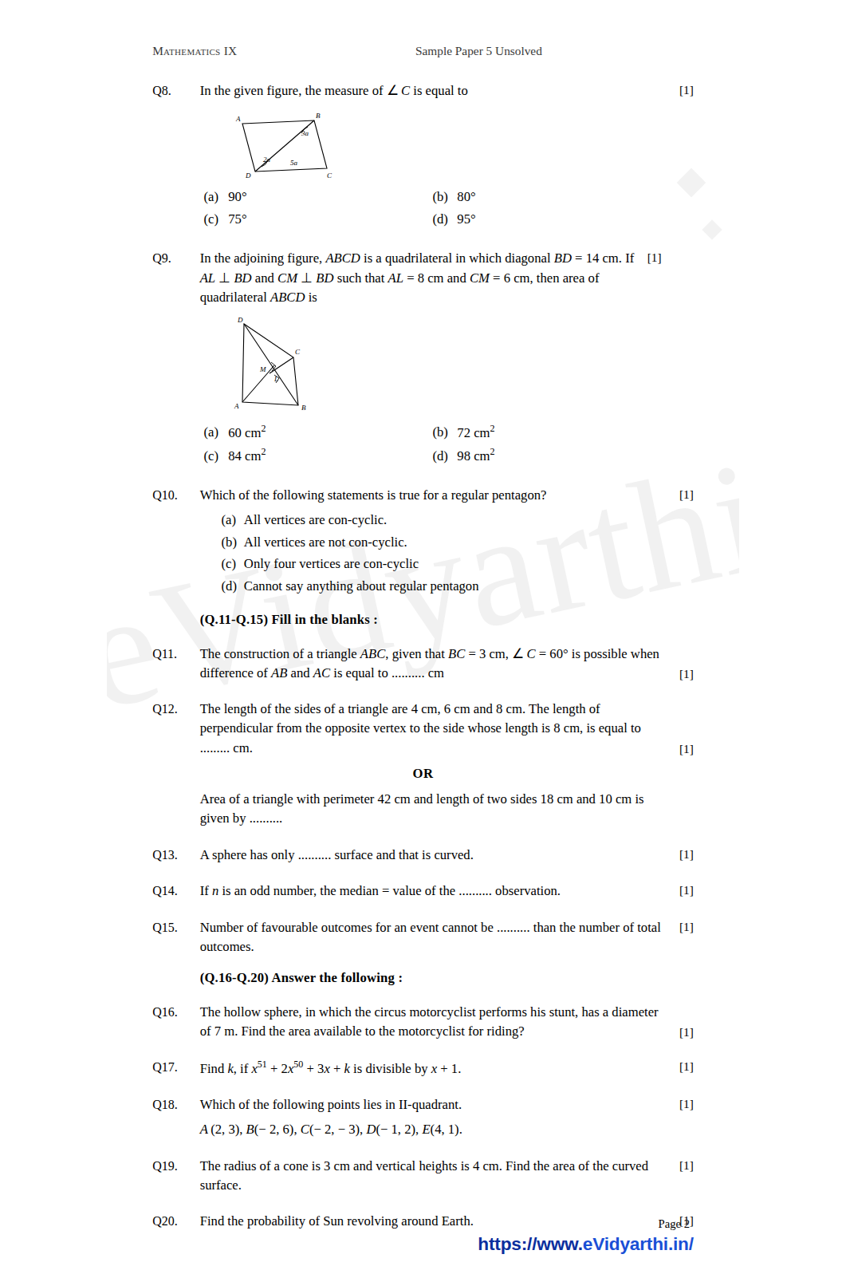eVidyarthi
Mathematics IX
Sample Paper 5 Unsolved
Q8.
[1] In the given figure, the measure of ∠ C is equal to
A B C D 3a 2a 5a
(a) 90°
(c) 75°
(b) 80°
(d) 95°
Q9.
[1] In the adjoining figure, ABCD is a quadrilateral in which diagonal BD = 14 cm. If AL ⊥ BD and CM ⊥ BD such that AL = 8 cm and CM = 6 cm, then area of quadrilateral ABCD is
D C B A M L
(a) 60 cm2
(c) 84 cm2
(b) 72 cm2
(d) 98 cm2
Q10.
[1] Which of the following statements is true for a regular pentagon?
(a) All vertices are con-cyclic.
(b) All vertices are not con-cyclic.
(c) Only four vertices are con-cyclic
(d) Cannot say anything about regular pentagon
(Q.11-Q.15) Fill in the blanks :
Q11.
[1] The construction of a triangle ABC, given that BC = 3 cm, ∠ C = 60° is possible when difference of AB and AC is equal to .......... cm
Q12.
[1] The length of the sides of a triangle are 4 cm, 6 cm and 8 cm. The length of perpendicular from the opposite vertex to the side whose length is 8 cm, is equal to ......... cm.
OR
Area of a triangle with perimeter 42 cm and length of two sides 18 cm and 10 cm is given by ..........
Q13.
[1] A sphere has only .......... surface and that is curved.
Q14.
[1] If n is an odd number, the median = value of the .......... observation.
Q15.
[1] Number of favourable outcomes for an event cannot be .......... than the number of total outcomes.
(Q.16-Q.20) Answer the following :
Q16.
[1] The hollow sphere, in which the circus motorcyclist performs his stunt, has a diameter of 7 m. Find the area available to the motorcyclist for riding?
Q17.
[1] Find k, if x51 + 2x50 + 3x + k is divisible by x + 1.
Q18.
[1] Which of the following points lies in II-quadrant.
A (2, 3), B(− 2, 6), C(− 2, − 3), D(− 1, 2), E(4, 1).
Q19.
[1] The radius of a cone is 3 cm and vertical heights is 4 cm. Find the area of the curved surface.
Q20.
[1] Find the probability of Sun revolving around Earth.
Page 2
https://www. eVidyarthi.in/